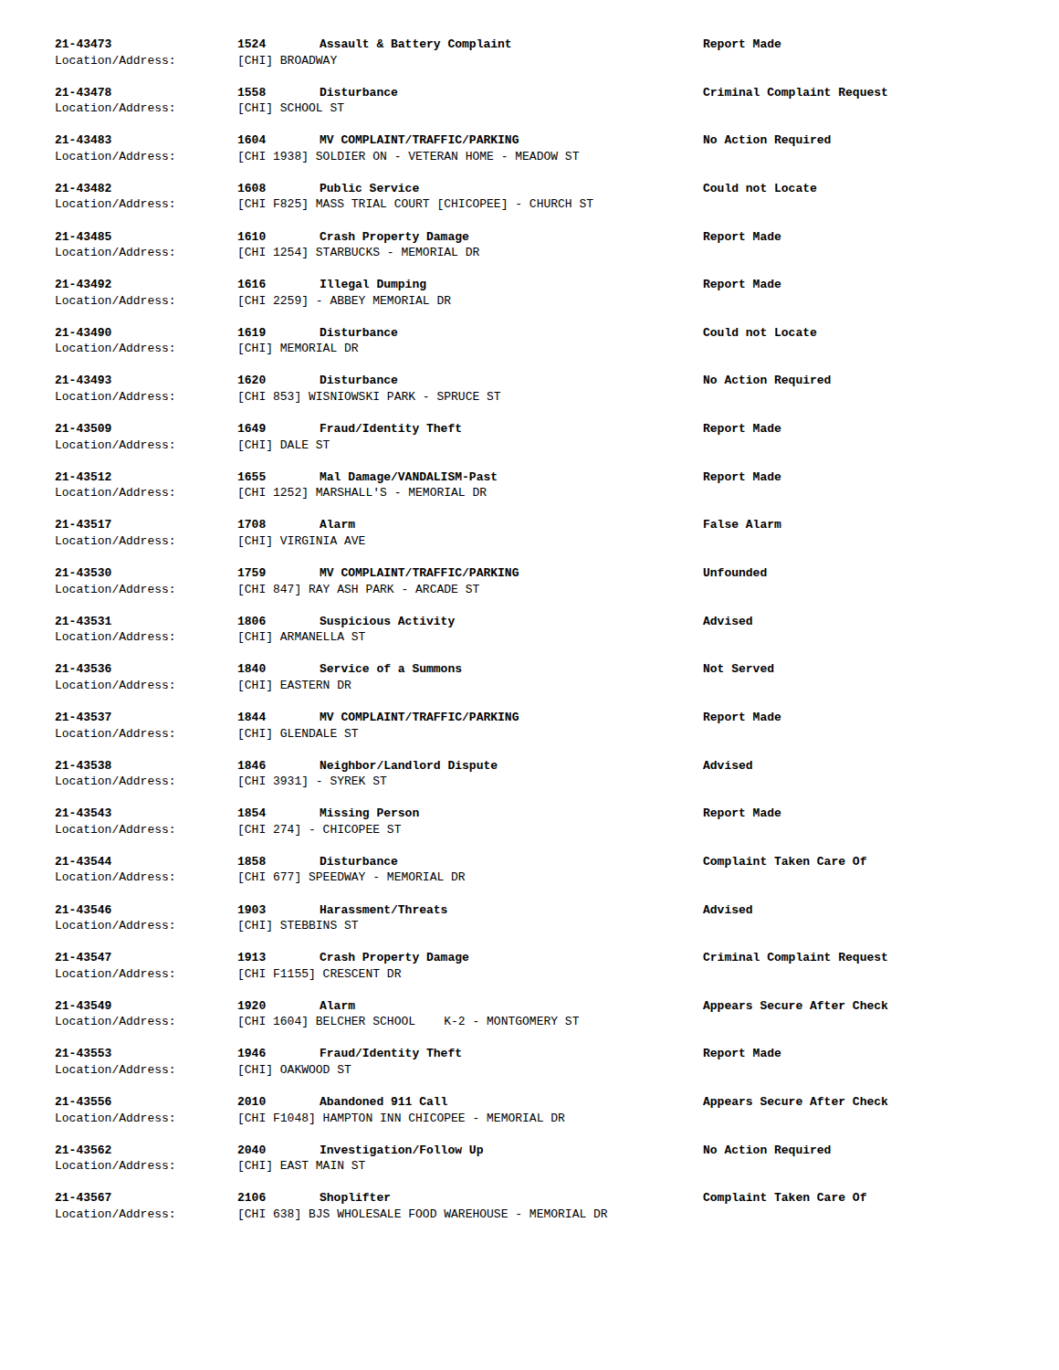| 21-43473 | 1524 | Assault & Battery Complaint | Report Made |
| Location/Address: | [CHI] BROADWAY |
| 21-43478 | 1558 | Disturbance | Criminal Complaint Request |
| Location/Address: | [CHI] SCHOOL ST |
| 21-43483 | 1604 | MV COMPLAINT/TRAFFIC/PARKING | No Action Required |
| Location/Address: | [CHI 1938] SOLDIER ON - VETERAN HOME - MEADOW ST |
| 21-43482 | 1608 | Public Service | Could not Locate |
| Location/Address: | [CHI F825] MASS TRIAL COURT [CHICOPEE] - CHURCH ST |
| 21-43485 | 1610 | Crash Property Damage | Report Made |
| Location/Address: | [CHI 1254] STARBUCKS - MEMORIAL DR |
| 21-43492 | 1616 | Illegal Dumping | Report Made |
| Location/Address: | [CHI 2259] - ABBEY MEMORIAL DR |
| 21-43490 | 1619 | Disturbance | Could not Locate |
| Location/Address: | [CHI] MEMORIAL DR |
| 21-43493 | 1620 | Disturbance | No Action Required |
| Location/Address: | [CHI 853] WISNIOWSKI PARK - SPRUCE ST |
| 21-43509 | 1649 | Fraud/Identity Theft | Report Made |
| Location/Address: | [CHI] DALE ST |
| 21-43512 | 1655 | Mal Damage/VANDALISM-Past | Report Made |
| Location/Address: | [CHI 1252] MARSHALL'S - MEMORIAL DR |
| 21-43517 | 1708 | Alarm | False Alarm |
| Location/Address: | [CHI] VIRGINIA AVE |
| 21-43530 | 1759 | MV COMPLAINT/TRAFFIC/PARKING | Unfounded |
| Location/Address: | [CHI 847] RAY ASH PARK - ARCADE ST |
| 21-43531 | 1806 | Suspicious Activity | Advised |
| Location/Address: | [CHI] ARMANELLA ST |
| 21-43536 | 1840 | Service of a Summons | Not Served |
| Location/Address: | [CHI] EASTERN DR |
| 21-43537 | 1844 | MV COMPLAINT/TRAFFIC/PARKING | Report Made |
| Location/Address: | [CHI] GLENDALE ST |
| 21-43538 | 1846 | Neighbor/Landlord Dispute | Advised |
| Location/Address: | [CHI 3931] - SYREK ST |
| 21-43543 | 1854 | Missing Person | Report Made |
| Location/Address: | [CHI 274] - CHICOPEE ST |
| 21-43544 | 1858 | Disturbance | Complaint Taken Care Of |
| Location/Address: | [CHI 677] SPEEDWAY - MEMORIAL DR |
| 21-43546 | 1903 | Harassment/Threats | Advised |
| Location/Address: | [CHI] STEBBINS ST |
| 21-43547 | 1913 | Crash Property Damage | Criminal Complaint Request |
| Location/Address: | [CHI F1155] CRESCENT DR |
| 21-43549 | 1920 | Alarm | Appears Secure After Check |
| Location/Address: | [CHI 1604] BELCHER SCHOOL K-2 - MONTGOMERY ST |
| 21-43553 | 1946 | Fraud/Identity Theft | Report Made |
| Location/Address: | [CHI] OAKWOOD ST |
| 21-43556 | 2010 | Abandoned 911 Call | Appears Secure After Check |
| Location/Address: | [CHI F1048] HAMPTON INN CHICOPEE - MEMORIAL DR |
| 21-43562 | 2040 | Investigation/Follow Up | No Action Required |
| Location/Address: | [CHI] EAST MAIN ST |
| 21-43567 | 2106 | Shoplifter | Complaint Taken Care Of |
| Location/Address: | [CHI 638] BJS WHOLESALE FOOD WAREHOUSE - MEMORIAL DR |